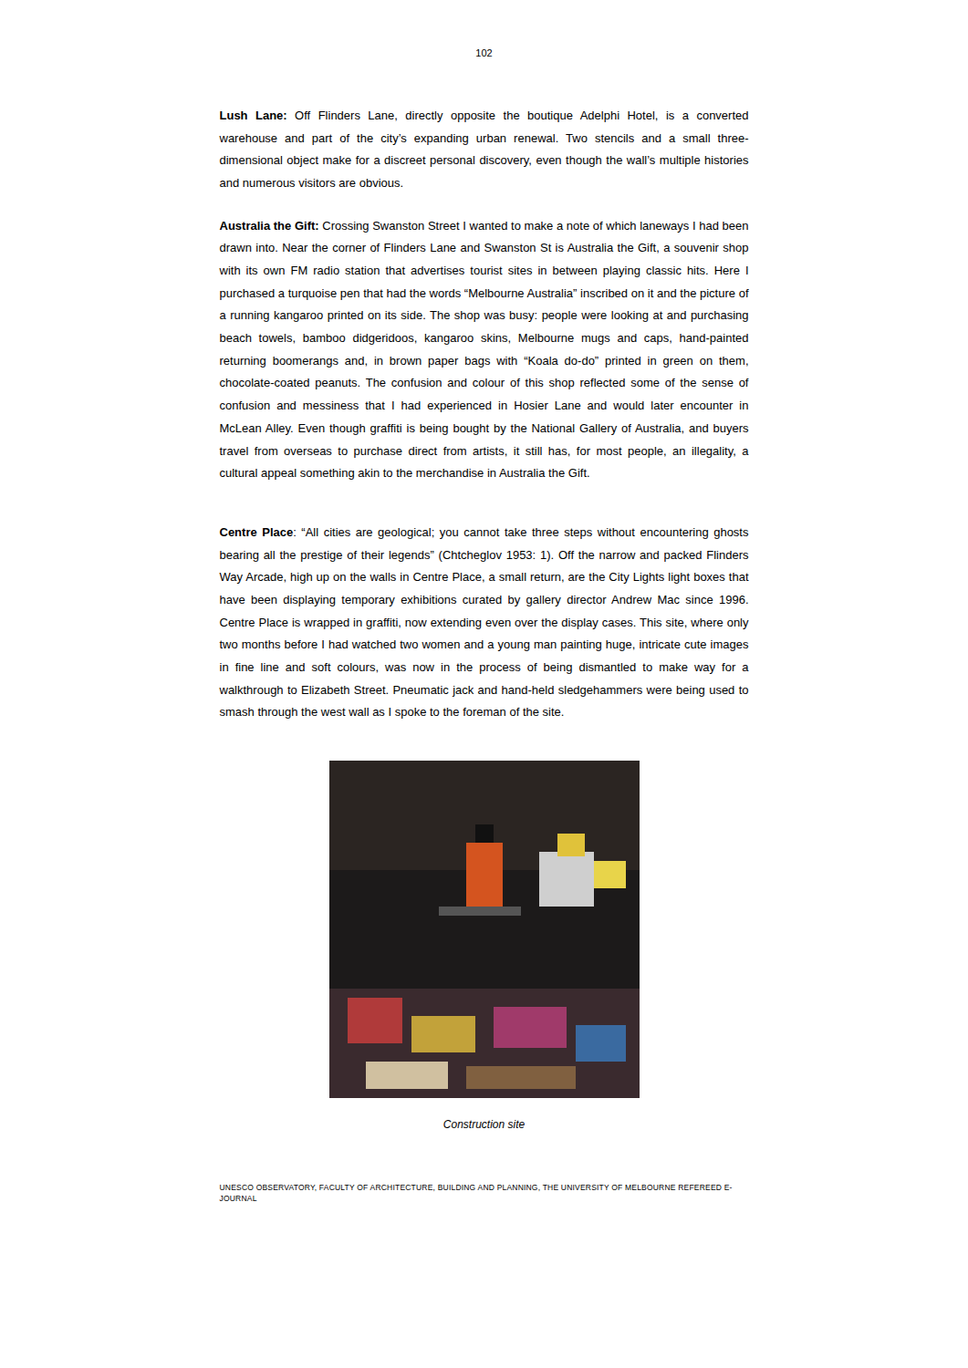102
Lush Lane: Off Flinders Lane, directly opposite the boutique Adelphi Hotel, is a converted warehouse and part of the city’s expanding urban renewal. Two stencils and a small three-dimensional object make for a discreet personal discovery, even though the wall’s multiple histories and numerous visitors are obvious.
Australia the Gift: Crossing Swanston Street I wanted to make a note of which laneways I had been drawn into. Near the corner of Flinders Lane and Swanston St is Australia the Gift, a souvenir shop with its own FM radio station that advertises tourist sites in between playing classic hits. Here I purchased a turquoise pen that had the words “Melbourne Australia” inscribed on it and the picture of a running kangaroo printed on its side. The shop was busy: people were looking at and purchasing beach towels, bamboo didgeridoos, kangaroo skins, Melbourne mugs and caps, hand-painted returning boomerangs and, in brown paper bags with “Koala do-do” printed in green on them, chocolate-coated peanuts. The confusion and colour of this shop reflected some of the sense of confusion and messiness that I had experienced in Hosier Lane and would later encounter in McLean Alley. Even though graffiti is being bought by the National Gallery of Australia, and buyers travel from overseas to purchase direct from artists, it still has, for most people, an illegality, a cultural appeal something akin to the merchandise in Australia the Gift.
Centre Place: “All cities are geological; you cannot take three steps without encountering ghosts bearing all the prestige of their legends” (Chtcheglov 1953: 1). Off the narrow and packed Flinders Way Arcade, high up on the walls in Centre Place, a small return, are the City Lights light boxes that have been displaying temporary exhibitions curated by gallery director Andrew Mac since 1996. Centre Place is wrapped in graffiti, now extending even over the display cases. This site, where only two months before I had watched two women and a young man painting huge, intricate cute images in fine line and soft colours, was now in the process of being dismantled to make way for a walkthrough to Elizabeth Street. Pneumatic jack and hand-held sledgehammers were being used to smash through the west wall as I spoke to the foreman of the site.
Construction site
UNESCO OBSERVATORY, FACULTY OF ARCHITECTURE, BUILDING AND PLANNING, THE UNIVERSITY OF MELBOURNE REFEREED E-JOURNAL